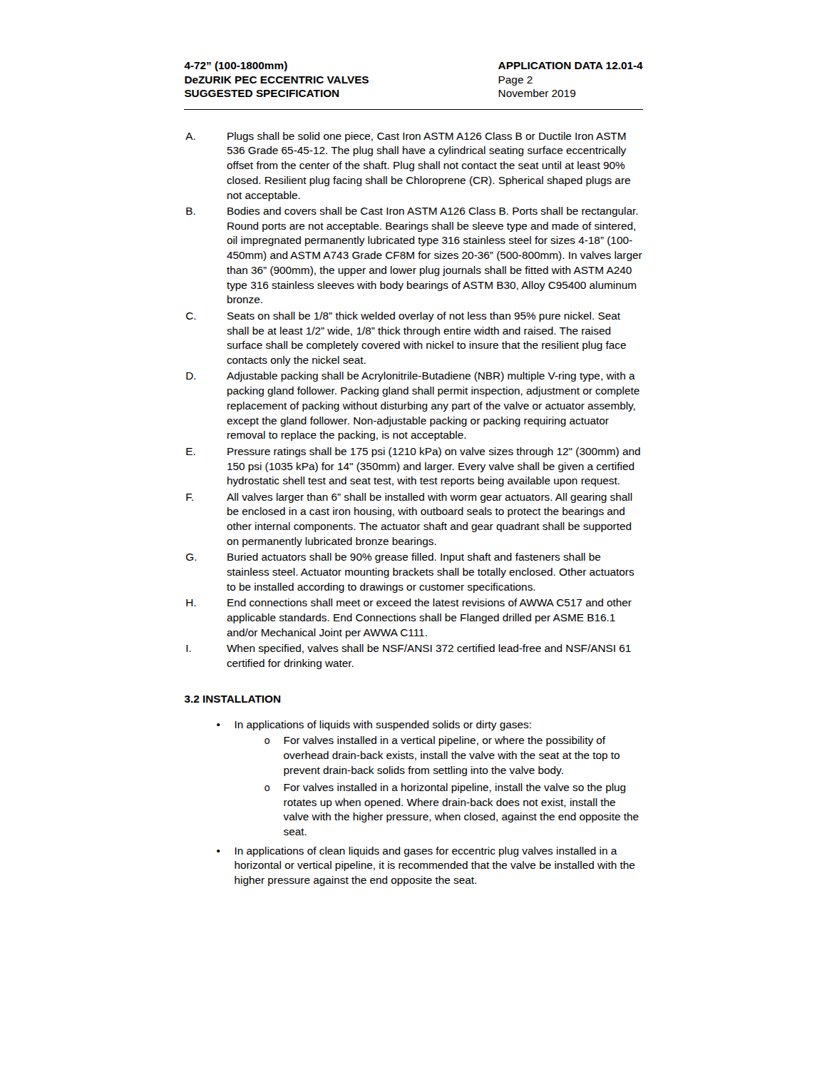4-72” (100-1800mm)
DeZURIK PEC ECCENTRIC VALVES
SUGGESTED SPECIFICATION
APPLICATION DATA 12.01-4
Page 2
November 2019
A. Plugs shall be solid one piece, Cast Iron ASTM A126 Class B or Ductile Iron ASTM 536 Grade 65-45-12. The plug shall have a cylindrical seating surface eccentrically offset from the center of the shaft. Plug shall not contact the seat until at least 90% closed. Resilient plug facing shall be Chloroprene (CR). Spherical shaped plugs are not acceptable.
B. Bodies and covers shall be Cast Iron ASTM A126 Class B. Ports shall be rectangular. Round ports are not acceptable. Bearings shall be sleeve type and made of sintered, oil impregnated permanently lubricated type 316 stainless steel for sizes 4-18” (100-450mm) and ASTM A743 Grade CF8M for sizes 20-36” (500-800mm). In valves larger than 36” (900mm), the upper and lower plug journals shall be fitted with ASTM A240 type 316 stainless sleeves with body bearings of ASTM B30, Alloy C95400 aluminum bronze.
C. Seats on shall be 1/8” thick welded overlay of not less than 95% pure nickel. Seat shall be at least 1/2” wide, 1/8” thick through entire width and raised. The raised surface shall be completely covered with nickel to insure that the resilient plug face contacts only the nickel seat.
D. Adjustable packing shall be Acrylonitrile-Butadiene (NBR) multiple V-ring type, with a packing gland follower. Packing gland shall permit inspection, adjustment or complete replacement of packing without disturbing any part of the valve or actuator assembly, except the gland follower. Non-adjustable packing or packing requiring actuator removal to replace the packing, is not acceptable.
E. Pressure ratings shall be 175 psi (1210 kPa) on valve sizes through 12" (300mm) and 150 psi (1035 kPa) for 14" (350mm) and larger. Every valve shall be given a certified hydrostatic shell test and seat test, with test reports being available upon request.
F. All valves larger than 6” shall be installed with worm gear actuators. All gearing shall be enclosed in a cast iron housing, with outboard seals to protect the bearings and other internal components. The actuator shaft and gear quadrant shall be supported on permanently lubricated bronze bearings.
G. Buried actuators shall be 90% grease filled. Input shaft and fasteners shall be stainless steel. Actuator mounting brackets shall be totally enclosed. Other actuators to be installed according to drawings or customer specifications.
H. End connections shall meet or exceed the latest revisions of AWWA C517 and other applicable standards. End Connections shall be Flanged drilled per ASME B16.1 and/or Mechanical Joint per AWWA C111.
I. When specified, valves shall be NSF/ANSI 372 certified lead-free and NSF/ANSI 61 certified for drinking water.
3.2 INSTALLATION
In applications of liquids with suspended solids or dirty gases:
For valves installed in a vertical pipeline, or where the possibility of overhead drain-back exists, install the valve with the seat at the top to prevent drain-back solids from settling into the valve body.
For valves installed in a horizontal pipeline, install the valve so the plug rotates up when opened. Where drain-back does not exist, install the valve with the higher pressure, when closed, against the end opposite the seat.
In applications of clean liquids and gases for eccentric plug valves installed in a horizontal or vertical pipeline, it is recommended that the valve be installed with the higher pressure against the end opposite the seat.